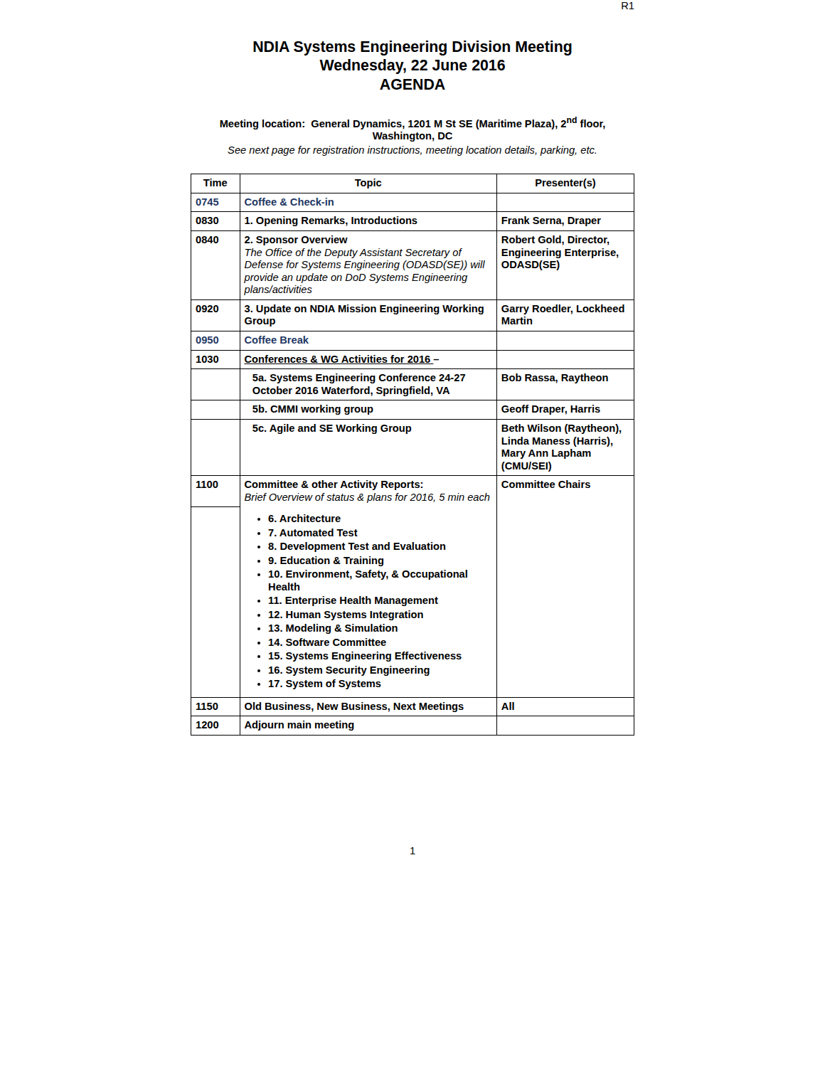R1
NDIA Systems Engineering Division Meeting
Wednesday, 22 June 2016
AGENDA
Meeting location: General Dynamics, 1201 M St SE (Maritime Plaza), 2nd floor, Washington, DC
See next page for registration instructions, meeting location details, parking, etc.
| Time | Topic | Presenter(s) |
| --- | --- | --- |
| 0745 | Coffee & Check-in | |
| 0830 | 1. Opening Remarks, Introductions | Frank Serna, Draper |
| 0840 | 2. Sponsor Overview The Office of the Deputy Assistant Secretary of Defense for Systems Engineering (ODASD(SE)) will provide an update on DoD Systems Engineering plans/activities | Robert Gold, Director, Engineering Enterprise, ODASD(SE) |
| 0920 | 3. Update on NDIA Mission Engineering Working Group | Garry Roedler, Lockheed Martin |
| 0950 | Coffee Break | |
| 1030 | Conferences & WG Activities for 2016 – | |
| | 5a. Systems Engineering Conference 24-27 October 2016 Waterford, Springfield, VA | Bob Rassa, Raytheon |
| | 5b. CMMI working group | Geoff Draper, Harris |
| | 5c. Agile and SE Working Group | Beth Wilson (Raytheon), Linda Maness (Harris), Mary Ann Lapham (CMU/SEI) |
| 1100 | Committee & other Activity Reports: Brief Overview of status & plans for 2016, 5 min each | Committee Chairs |
| | 6. Architecture 7. Automated Test 8. Development Test and Evaluation 9. Education & Training 10. Environment, Safety, & Occupational Health 11. Enterprise Health Management 12. Human Systems Integration 13. Modeling & Simulation 14. Software Committee 15. Systems Engineering Effectiveness 16. System Security Engineering 17. System of Systems |
| 1150 | Old Business, New Business, Next Meetings | All |
| 1200 | Adjourn main meeting | |
1